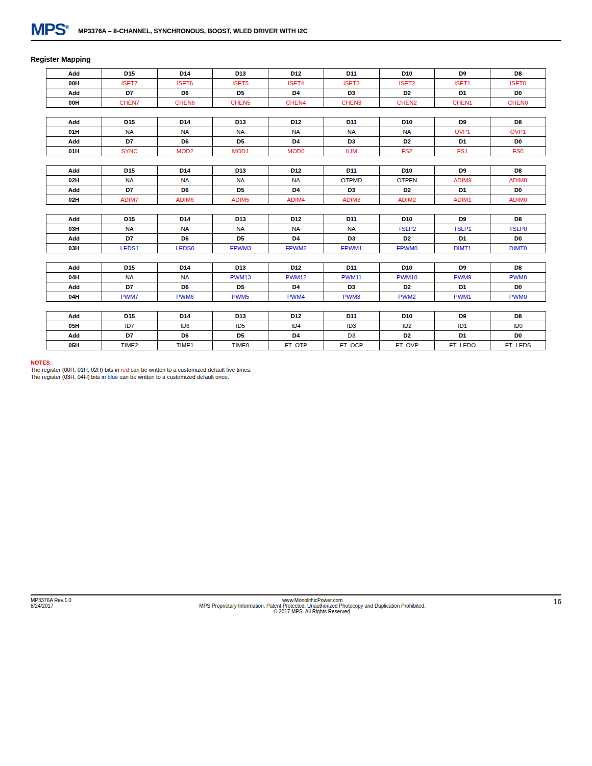MPS®
MP3376A – 8-CHANNEL, SYNCHRONOUS, BOOST, WLED DRIVER WITH I2C
Register Mapping
| Add | D15 | D14 | D13 | D12 | D11 | D10 | D9 | D8 |
| --- | --- | --- | --- | --- | --- | --- | --- | --- |
| 00H | ISET7 | ISET6 | ISET5 | ISET4 | ISET3 | ISET2 | ISET1 | ISET0 |
| Add | D7 | D6 | D5 | D4 | D3 | D2 | D1 | D0 |
| 00H | CHEN7 | CHEN6 | CHEN5 | CHEN4 | CHEN3 | CHEN2 | CHEN1 | CHEN0 |
| Add | D15 | D14 | D13 | D12 | D11 | D10 | D9 | D8 |
| --- | --- | --- | --- | --- | --- | --- | --- | --- |
| 01H | NA | NA | NA | NA | NA | NA | OVP1 | OVP1 |
| Add | D7 | D6 | D5 | D4 | D3 | D2 | D1 | D0 |
| 01H | SYNC | MOD2 | MOD1 | MOD0 | ILIM | FS2 | FS1 | FS0 |
| Add | D15 | D14 | D13 | D12 | D11 | D10 | D9 | D8 |
| --- | --- | --- | --- | --- | --- | --- | --- | --- |
| 02H | NA | NA | NA | NA | OTPMD | OTPEN | ADIM9 | ADIM8 |
| Add | D7 | D6 | D5 | D4 | D3 | D2 | D1 | D0 |
| 02H | ADIM7 | ADIM6 | ADIM5 | ADIM4 | ADIM3 | ADIM2 | ADIM1 | ADIM0 |
| Add | D15 | D14 | D13 | D12 | D11 | D10 | D9 | D8 |
| --- | --- | --- | --- | --- | --- | --- | --- | --- |
| 03H | NA | NA | NA | NA | NA | TSLP2 | TSLP1 | TSLP0 |
| Add | D7 | D6 | D5 | D4 | D3 | D2 | D1 | D0 |
| 03H | LEDS1 | LEDS0 | FPWM3 | FPWM2 | FPWM1 | FPWM0 | DIMT1 | DIMT0 |
| Add | D15 | D14 | D13 | D12 | D11 | D10 | D9 | D8 |
| --- | --- | --- | --- | --- | --- | --- | --- | --- |
| 04H | NA | NA | PWM13 | PWM12 | PWM11 | PWM10 | PWM9 | PWM8 |
| Add | D7 | D6 | D5 | D4 | D3 | D2 | D1 | D0 |
| 04H | PWM7 | PWM6 | PWM5 | PWM4 | PWM3 | PWM2 | PWM1 | PWM0 |
| Add | D15 | D14 | D13 | D12 | D11 | D10 | D9 | D8 |
| --- | --- | --- | --- | --- | --- | --- | --- | --- |
| 05H | ID7 | ID6 | ID5 | ID4 | ID3 | ID2 | ID1 | ID0 |
| Add | D7 | D6 | D5 | D4 | D3 | D2 | D1 | D0 |
| 05H | TIME2 | TIME1 | TIME0 | FT_OTP | FT_OCP | FT_OVP | FT_LEDO | FT_LEDS |
NOTES:
The register (00H, 01H, 02H) bits in red can be written to a customized default five times.
The register (03H, 04H) bits in blue can be written to a customized default once.
MP3376A Rev.1.0
8/24/2017
www.MonolithicPower.com
MPS Proprietary Information. Patent Protected. Unauthorized Photocopy and Duplication Prohibited.
© 2017 MPS. All Rights Reserved.
16